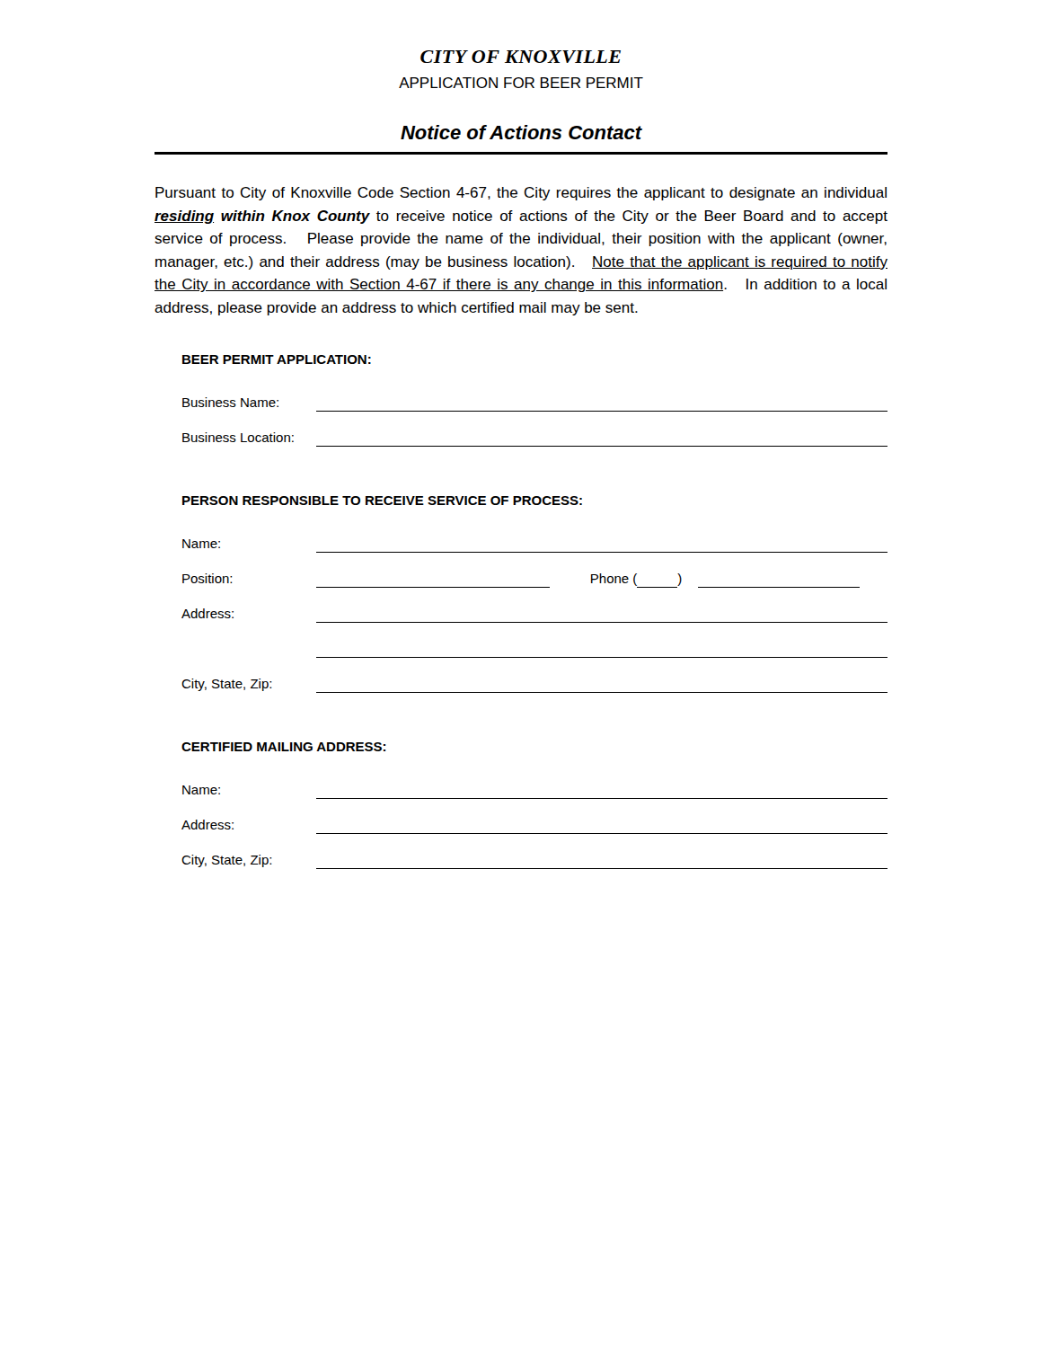CITY OF KNOXVILLE
APPLICATION FOR BEER PERMIT
Notice of Actions Contact
Pursuant to City of Knoxville Code Section 4-67, the City requires the applicant to designate an individual residing within Knox County to receive notice of actions of the City or the Beer Board and to accept service of process. Please provide the name of the individual, their position with the applicant (owner, manager, etc.) and their address (may be business location). Note that the applicant is required to notify the City in accordance with Section 4-67 if there is any change in this information. In addition to a local address, please provide an address to which certified mail may be sent.
BEER PERMIT APPLICATION:
| Business Name: | |
| Business Location: | |
PERSON RESPONSIBLE TO RECEIVE SERVICE OF PROCESS:
| Name: | |
| Position: | | Phone ( ) | |
| Address: | |
| City, State, Zip: | |
CERTIFIED MAILING ADDRESS:
| Name: | |
| Address: | |
| City, State, Zip: | |